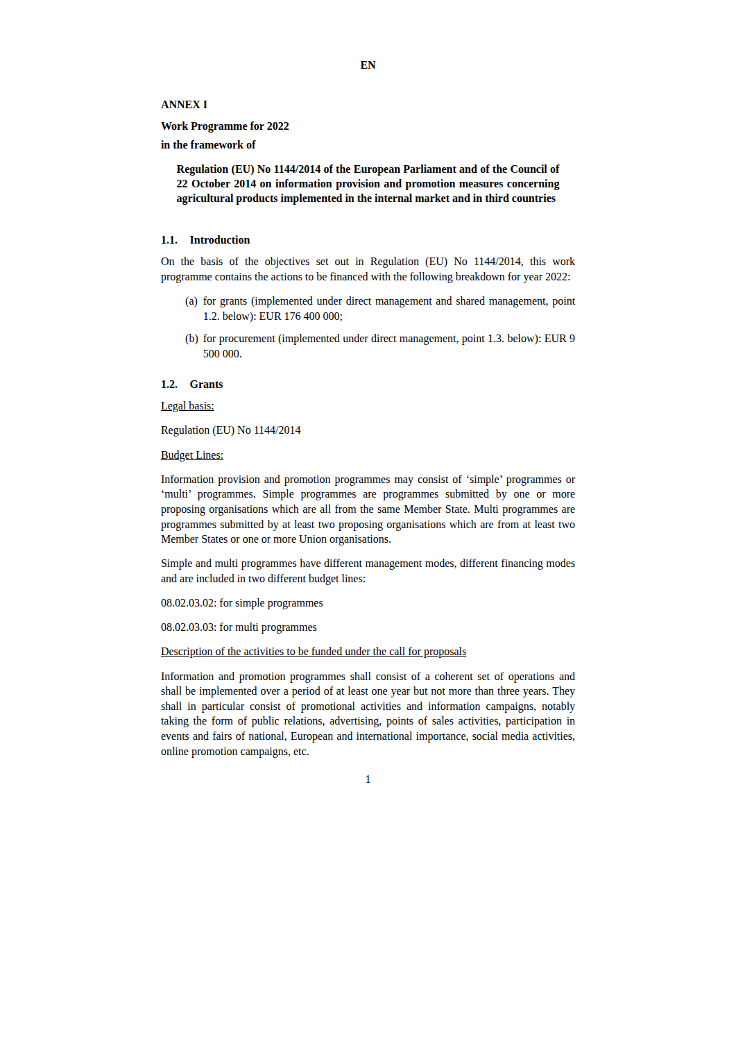EN
ANNEX I
Work Programme for 2022
in the framework of
Regulation (EU) No 1144/2014 of the European Parliament and of the Council of 22 October 2014 on information provision and promotion measures concerning agricultural products implemented in the internal market and in third countries
1.1. Introduction
On the basis of the objectives set out in Regulation (EU) No 1144/2014, this work programme contains the actions to be financed with the following breakdown for year 2022:
(a) for grants (implemented under direct management and shared management, point 1.2. below): EUR 176 400 000;
(b) for procurement (implemented under direct management, point 1.3. below): EUR 9 500 000.
1.2. Grants
Legal basis:
Regulation (EU) No 1144/2014
Budget Lines:
Information provision and promotion programmes may consist of ‘simple’ programmes or ‘multi’ programmes. Simple programmes are programmes submitted by one or more proposing organisations which are all from the same Member State. Multi programmes are programmes submitted by at least two proposing organisations which are from at least two Member States or one or more Union organisations.
Simple and multi programmes have different management modes, different financing modes and are included in two different budget lines:
08.02.03.02: for simple programmes
08.02.03.03: for multi programmes
Description of the activities to be funded under the call for proposals
Information and promotion programmes shall consist of a coherent set of operations and shall be implemented over a period of at least one year but not more than three years. They shall in particular consist of promotional activities and information campaigns, notably taking the form of public relations, advertising, points of sales activities, participation in events and fairs of national, European and international importance, social media activities, online promotion campaigns, etc.
1